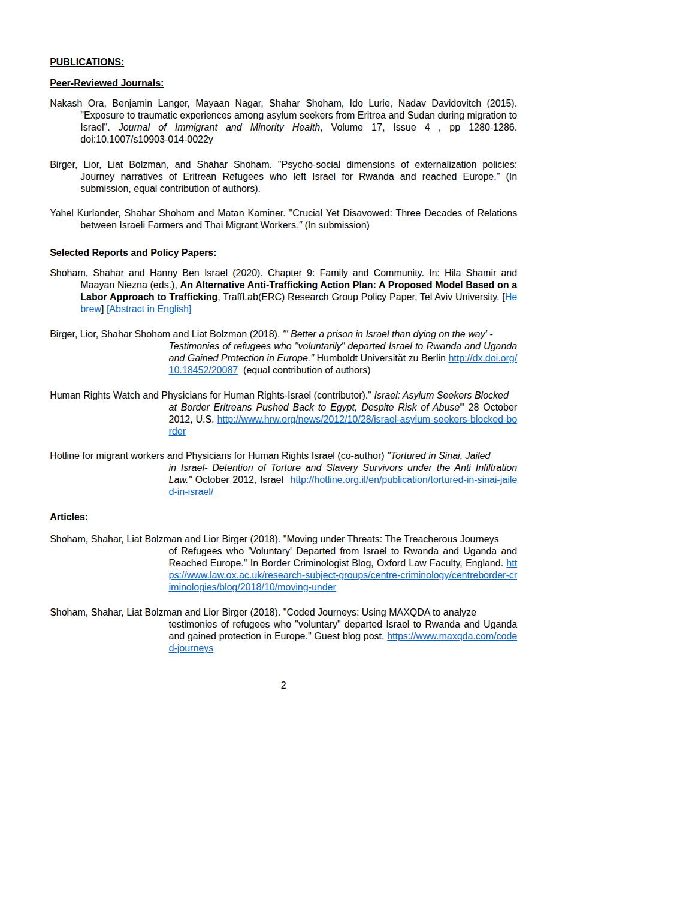PUBLICATIONS:
Peer-Reviewed Journals:
Nakash Ora, Benjamin Langer, Mayaan Nagar, Shahar Shoham, Ido Lurie, Nadav Davidovitch (2015). "Exposure to traumatic experiences among asylum seekers from Eritrea and Sudan during migration to Israel". Journal of Immigrant and Minority Health, Volume 17, Issue 4 , pp 1280-1286. doi:10.1007/s10903-014-0022y
Birger, Lior, Liat Bolzman, and Shahar Shoham. "Psycho-social dimensions of externalization policies: Journey narratives of Eritrean Refugees who left Israel for Rwanda and reached Europe." (In submission, equal contribution of authors).
Yahel Kurlander, Shahar Shoham and Matan Kaminer. "Crucial Yet Disavowed: Three Decades of Relations between Israeli Farmers and Thai Migrant Workers." (In submission)
Selected Reports and Policy Papers:
Shoham, Shahar and Hanny Ben Israel (2020). Chapter 9: Family and Community. In: Hila Shamir and Maayan Niezna (eds.), An Alternative Anti-Trafficking Action Plan: A Proposed Model Based on a Labor Approach to Trafficking, TraffLab(ERC) Research Group Policy Paper, Tel Aviv University. [Hebrew] [Abstract in English]
Birger, Lior, Shahar Shoham and Liat Bolzman (2018). "' Better a prison in Israel than dying on the way' -Testimonies of refugees who "voluntarily" departed Israel to Rwanda and Uganda and Gained Protection in Europe." Humboldt Universität zu Berlin http://dx.doi.org/10.18452/20087 (equal contribution of authors)
Human Rights Watch and Physicians for Human Rights-Israel (contributor)." Israel: Asylum Seekers Blocked at Border Eritreans Pushed Back to Egypt, Despite Risk of Abuse" 28 October 2012, U.S. http://www.hrw.org/news/2012/10/28/israel-asylum-seekers-blocked-border
Hotline for migrant workers and Physicians for Human Rights Israel (co-author) "Tortured in Sinai, Jailed in Israel- Detention of Torture and Slavery Survivors under the Anti Infiltration Law." October 2012, Israel http://hotline.org.il/en/publication/tortured-in-sinai-jailed-in-israel/
Articles:
Shoham, Shahar, Liat Bolzman and Lior Birger (2018). "Moving under Threats: The Treacherous Journeysof Refugees who 'Voluntary' Departed from Israel to Rwanda and Uganda and Reached Europe." In Border Criminologist Blog, Oxford Law Faculty, England. https://www.law.ox.ac.uk/research-subject-groups/centre-criminology/centreborder-criminologies/blog/2018/10/moving-under
Shoham, Shahar, Liat Bolzman and Lior Birger (2018). "Coded Journeys: Using MAXQDA to analyzetestimonies of refugees who "voluntary" departed Israel to Rwanda and Uganda and gained protection in Europe." Guest blog post. https://www.maxqda.com/coded-journeys
2